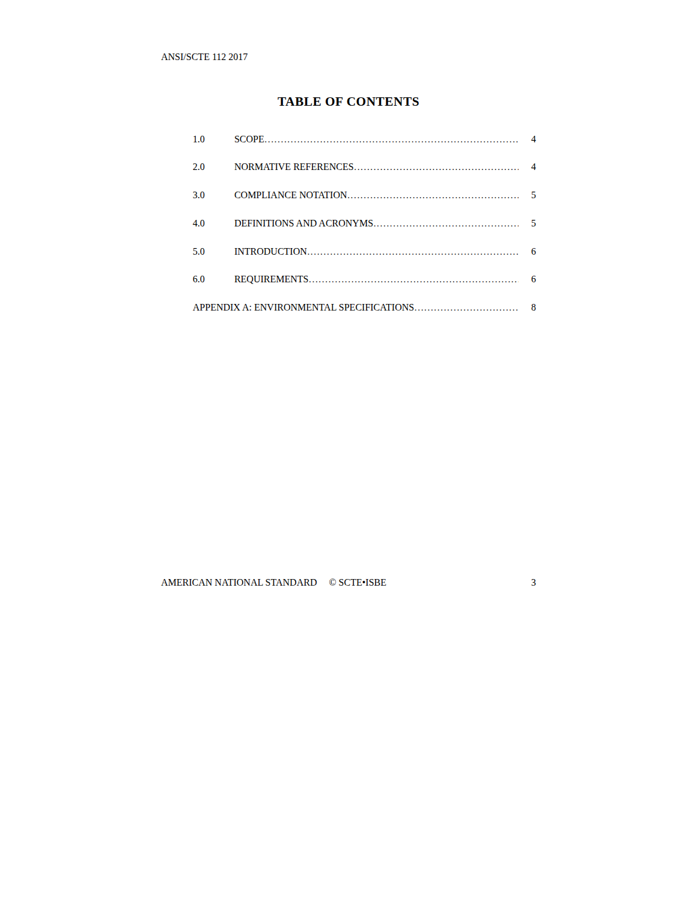ANSI/SCTE 112 2017
TABLE OF CONTENTS
1.0 SCOPE ........................................................................................................ 4
2.0 NORMATIVE REFERENCES ..................................................................... 4
3.0 COMPLIANCE NOTATION ....................................................................... 5
4.0 DEFINITIONS AND ACRONYMS ............................................................ 5
5.0 INTRODUCTION ......................................................................................... 6
6.0 REQUIREMENTS ....................................................................................... 6
APPENDIX A: ENVIRONMENTAL SPECIFICATIONS ..................................... 8
AMERICAN NATIONAL STANDARD © SCTE•ISBE 3